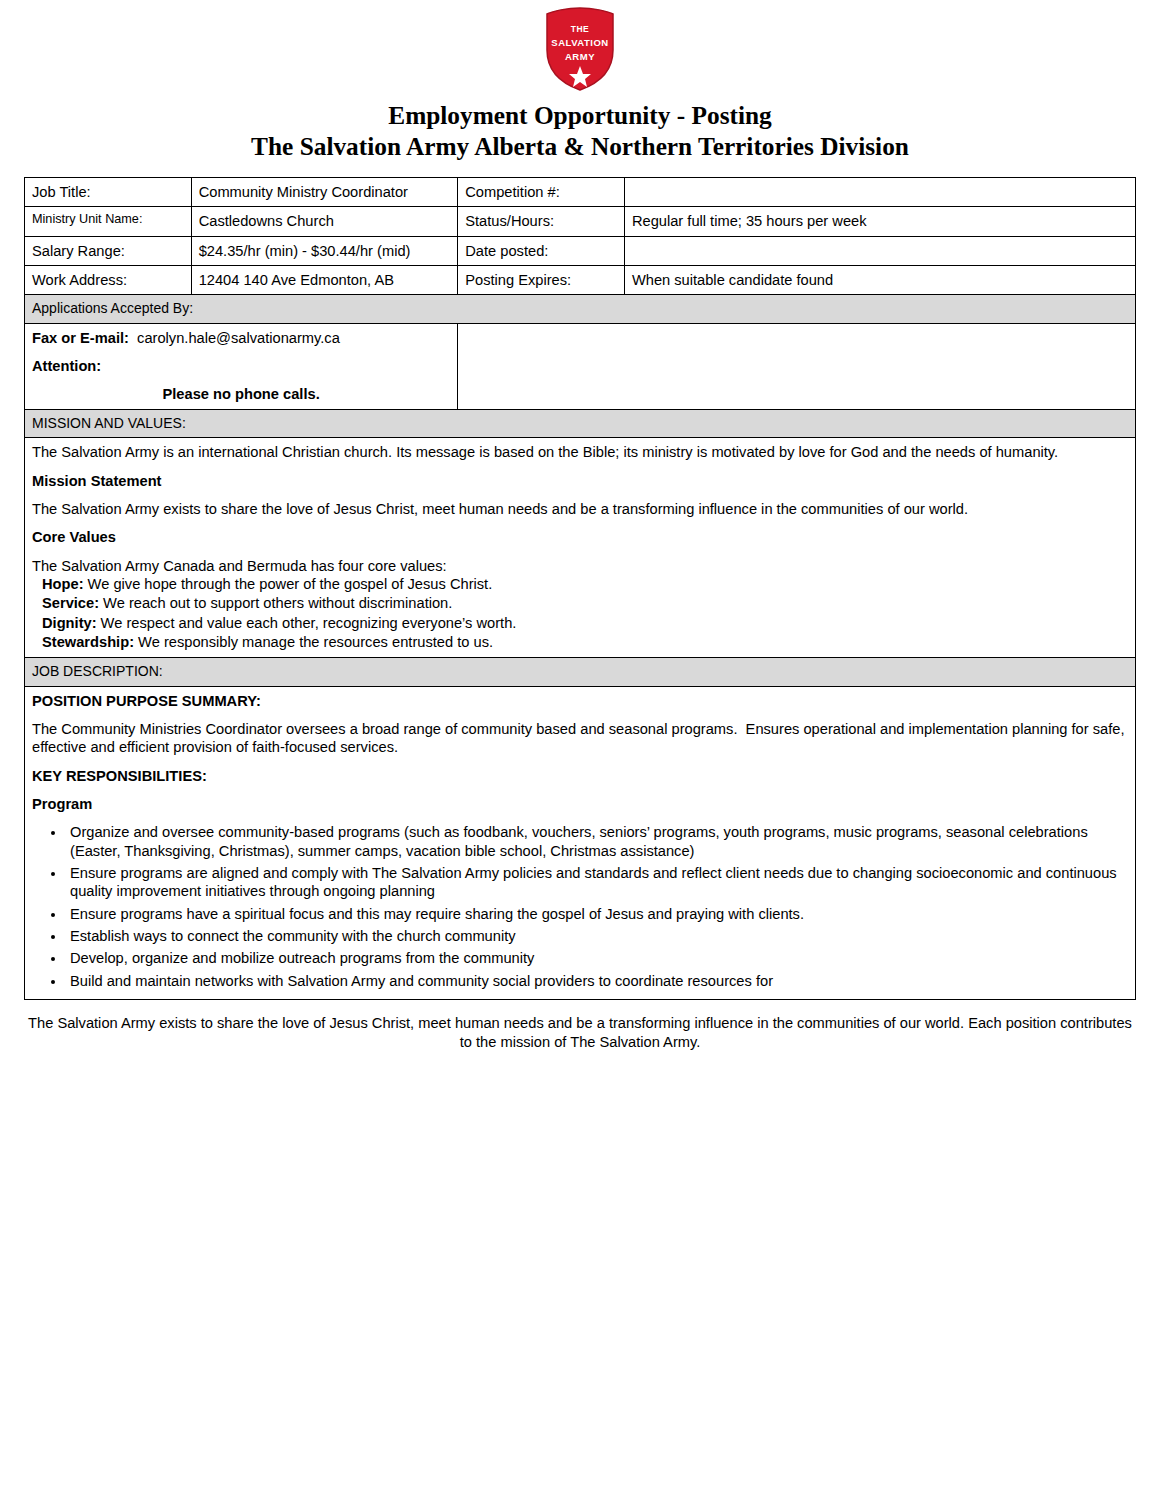THE SALVATION ARMY
Employment Opportunity - Posting The Salvation Army Alberta & Northern Territories Division
| Job Title: | Community Ministry Coordinator | Competition #: | |
| Ministry Unit Name: | Castledowns Church | Status/Hours: | Regular full time; 35 hours per week |
| Salary Range: | $24.35/hr (min) - $30.44/hr (mid) | Date posted: | |
| Work Address: | 12404 140 Ave Edmonton, AB | Posting Expires: | When suitable candidate found |
| Applications Accepted By: |
| Fax or E-mail: carolyn.hale@salvationarmy.ca Attention: Please no phone calls. | |
| MISSION AND VALUES: |
| The Salvation Army is an international Christian church. Its message is based on the Bible; its ministry is motivated by love for God and the needs of humanity. Mission Statement The Salvation Army exists to share the love of Jesus Christ, meet human needs and be a transforming influence in the communities of our world. Core Values The Salvation Army Canada and Bermuda has four core values: Hope: We give hope through the power of the gospel of Jesus Christ. Service: We reach out to support others without discrimination. Dignity: We respect and value each other, recognizing everyone’s worth. Stewardship: We responsibly manage the resources entrusted to us. |
| JOB DESCRIPTION: |
| POSITION PURPOSE SUMMARY: The Community Ministries Coordinator oversees a broad range of community based and seasonal programs. Ensures operational and implementation planning for safe, effective and efficient provision of faith-focused services. KEY RESPONSIBILITIES: Program Organize and oversee community-based programs (such as foodbank, vouchers, seniors’ programs, youth programs, music programs, seasonal celebrations (Easter, Thanksgiving, Christmas), summer camps, vacation bible school, Christmas assistance) Ensure programs are aligned and comply with The Salvation Army policies and standards and reflect client needs due to changing socioeconomic and continuous quality improvement initiatives through ongoing planning Ensure programs have a spiritual focus and this may require sharing the gospel of Jesus and praying with clients. Establish ways to connect the community with the church community Develop, organize and mobilize outreach programs from the community Build and maintain networks with Salvation Army and community social providers to coordinate resources for |
The Salvation Army exists to share the love of Jesus Christ, meet human needs and be a transforming influence in the communities of our world. Each position contributes to the mission of The Salvation Army.